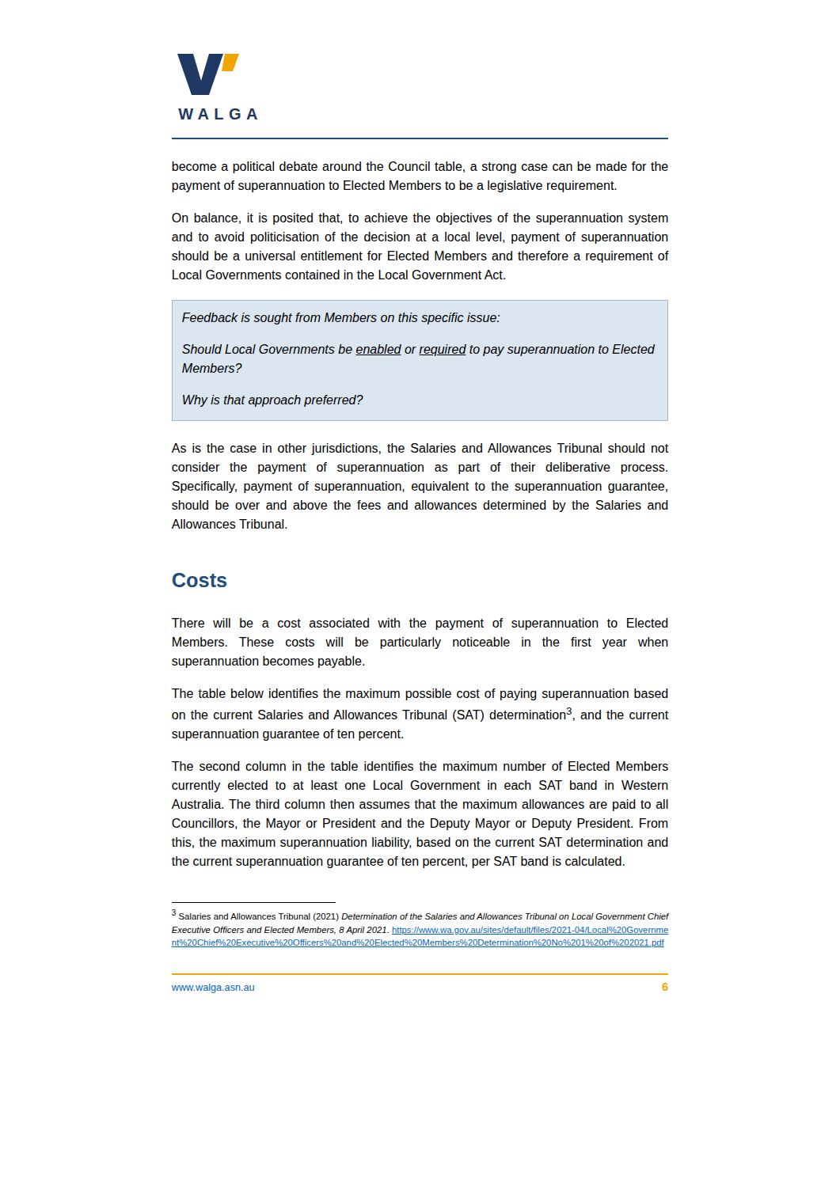WALGA
become a political debate around the Council table, a strong case can be made for the payment of superannuation to Elected Members to be a legislative requirement.
On balance, it is posited that, to achieve the objectives of the superannuation system and to avoid politicisation of the decision at a local level, payment of superannuation should be a universal entitlement for Elected Members and therefore a requirement of Local Governments contained in the Local Government Act.
Feedback is sought from Members on this specific issue:
Should Local Governments be enabled or required to pay superannuation to Elected Members?
Why is that approach preferred?
As is the case in other jurisdictions, the Salaries and Allowances Tribunal should not consider the payment of superannuation as part of their deliberative process. Specifically, payment of superannuation, equivalent to the superannuation guarantee, should be over and above the fees and allowances determined by the Salaries and Allowances Tribunal.
Costs
There will be a cost associated with the payment of superannuation to Elected Members. These costs will be particularly noticeable in the first year when superannuation becomes payable.
The table below identifies the maximum possible cost of paying superannuation based on the current Salaries and Allowances Tribunal (SAT) determination3, and the current superannuation guarantee of ten percent.
The second column in the table identifies the maximum number of Elected Members currently elected to at least one Local Government in each SAT band in Western Australia. The third column then assumes that the maximum allowances are paid to all Councillors, the Mayor or President and the Deputy Mayor or Deputy President. From this, the maximum superannuation liability, based on the current SAT determination and the current superannuation guarantee of ten percent, per SAT band is calculated.
3 Salaries and Allowances Tribunal (2021) Determination of the Salaries and Allowances Tribunal on Local Government Chief Executive Officers and Elected Members, 8 April 2021. https://www.wa.gov.au/sites/default/files/2021-04/Local%20Government%20Chief%20Executive%20Officers%20and%20Elected%20Members%20Determination%20No%201%20of%202021.pdf
www.walga.asn.au 6